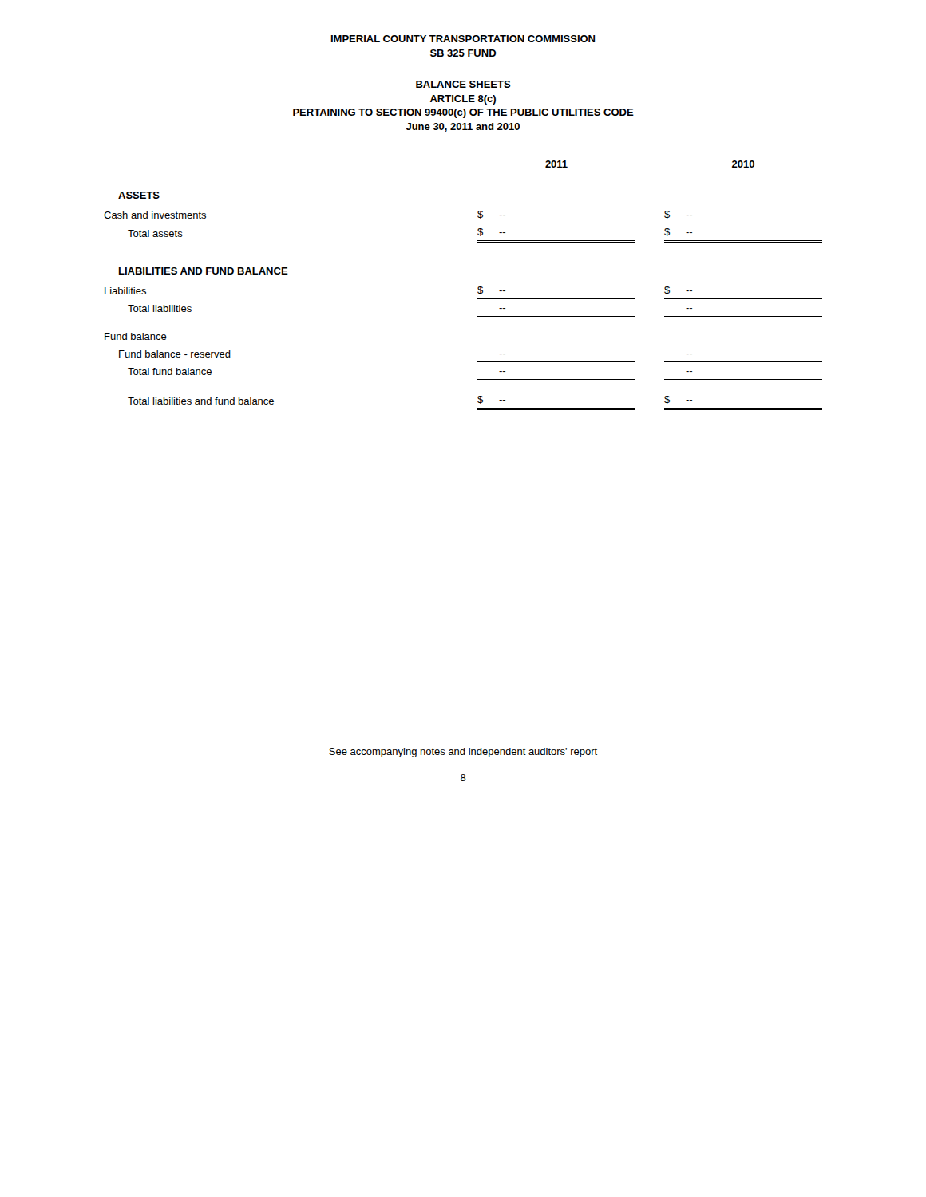IMPERIAL COUNTY TRANSPORTATION COMMISSION
SB 325 FUND
BALANCE SHEETS
ARTICLE 8(c)
PERTAINING TO SECTION 99400(c) OF THE PUBLIC UTILITIES CODE
June 30, 2011 and 2010
| | | 2011 | | 2010 |
| ASSETS | | | | | | |
| Cash and investments | | $ | -- | | $ | -- |
| Total assets | | $ | -- | | $ | -- |
| LIABILITIES AND FUND BALANCE | | | | | | |
| Liabilities | | $ | -- | | $ | -- |
| Total liabilities | | | -- | | | -- |
| Fund balance | | | | | | |
| Fund balance - reserved | | | -- | | | -- |
| Total fund balance | | | -- | | | -- |
| Total liabilities and fund balance | | $ | -- | | $ | -- |
See accompanying notes and independent auditors' report
8